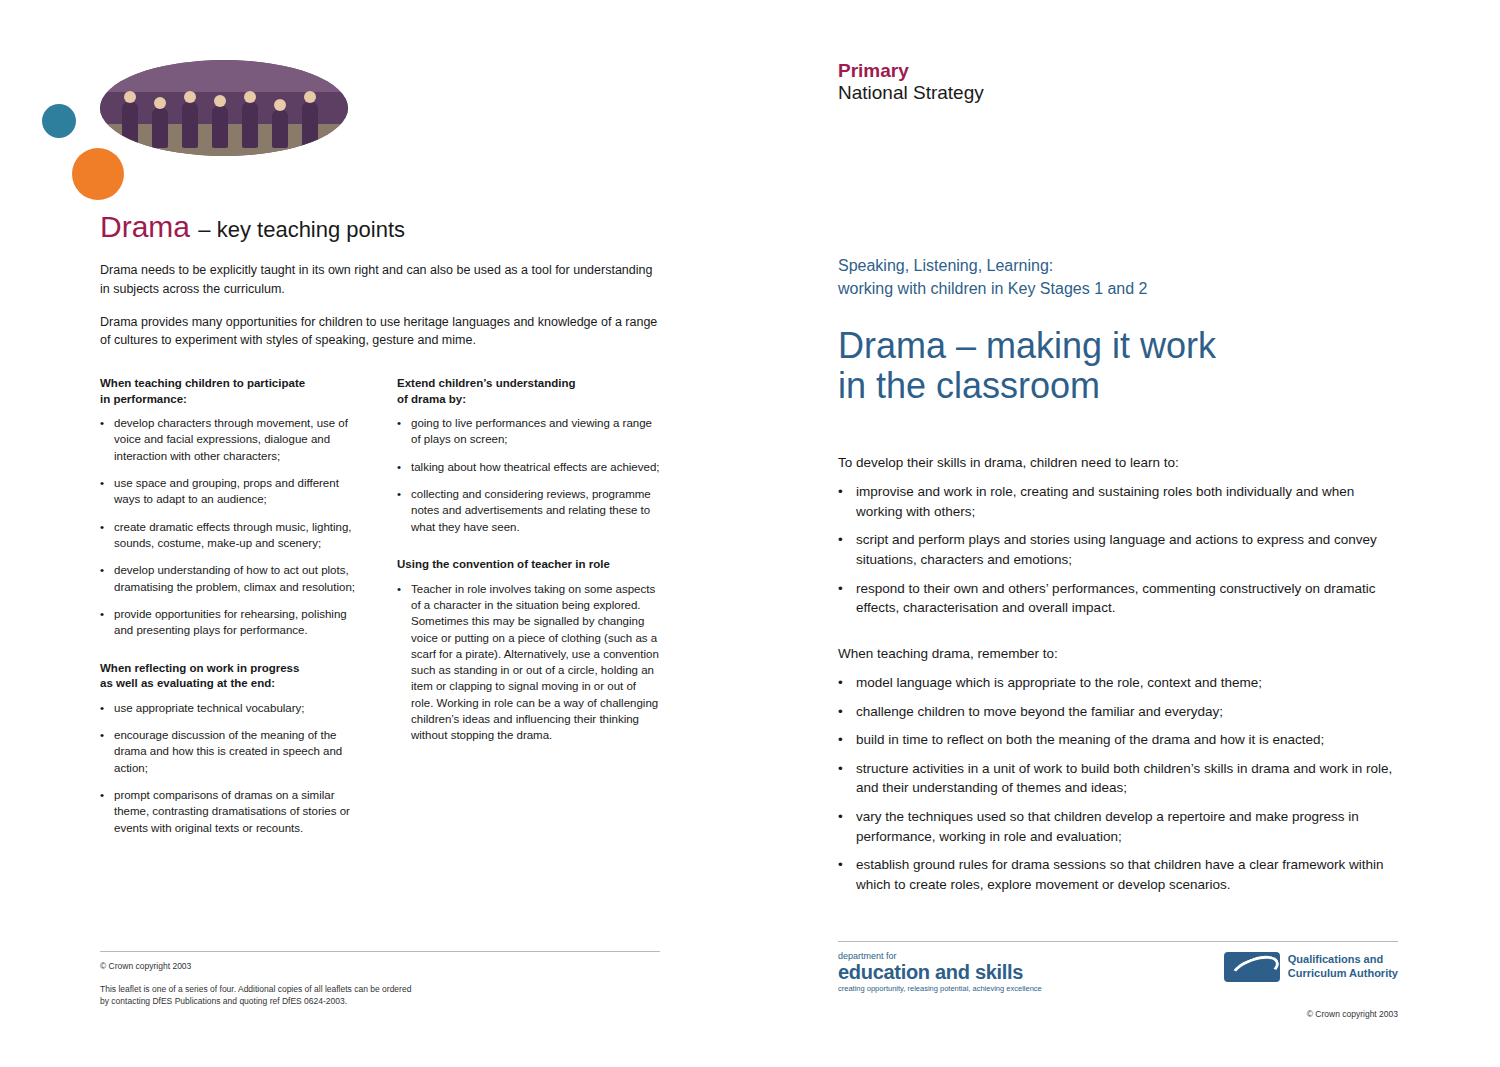Drama – key teaching points
Drama needs to be explicitly taught in its own right and can also be used as a tool for understanding in subjects across the curriculum.
Drama provides many opportunities for children to use heritage languages and knowledge of a range of cultures to experiment with styles of speaking, gesture and mime.
When teaching children to participate
in performance:
develop characters through movement, use of voice and facial expressions, dialogue and interaction with other characters;
use space and grouping, props and different ways to adapt to an audience;
create dramatic effects through music, lighting, sounds, costume, make-up and scenery;
develop understanding of how to act out plots, dramatising the problem, climax and resolution;
provide opportunities for rehearsing, polishing and presenting plays for performance.
When reflecting on work in progress
as well as evaluating at the end:
use appropriate technical vocabulary;
encourage discussion of the meaning of the drama and how this is created in speech and action;
prompt comparisons of dramas on a similar theme, contrasting dramatisations of stories or events with original texts or recounts.
Extend children’s understanding
of drama by:
going to live performances and viewing a range of plays on screen;
talking about how theatrical effects are achieved;
collecting and considering reviews, programme notes and advertisements and relating these to what they have seen.
Using the convention of teacher in role
Teacher in role involves taking on some aspects of a character in the situation being explored. Sometimes this may be signalled by changing voice or putting on a piece of clothing (such as a scarf for a pirate). Alternatively, use a convention such as standing in or out of a circle, holding an item or clapping to signal moving in or out of role. Working in role can be a way of challenging children’s ideas and influencing their thinking without stopping the drama.
© Crown copyright 2003
This leaflet is one of a series of four. Additional copies of all leaflets can be ordered
by contacting DfES Publications and quoting ref DfES 0624-2003.
Primary
National Strategy
Speaking, Listening, Learning:
working with children in Key Stages 1 and 2
Drama – making it work
in the classroom
To develop their skills in drama, children need to learn to:
improvise and work in role, creating and sustaining roles both individually and when working with others;
script and perform plays and stories using language and actions to express and convey situations, characters and emotions;
respond to their own and others’ performances, commenting constructively on dramatic effects, characterisation and overall impact.
When teaching drama, remember to:
model language which is appropriate to the role, context and theme;
challenge children to move beyond the familiar and everyday;
build in time to reflect on both the meaning of the drama and how it is enacted;
structure activities in a unit of work to build both children’s skills in drama and work in role, and their understanding of themes and ideas;
vary the techniques used so that children develop a repertoire and make progress in performance, working in role and evaluation;
establish ground rules for drama sessions so that children have a clear framework within which to create roles, explore movement or develop scenarios.
department for
education and skills
creating opportunity, releasing potential, achieving excellence
Qualifications and
Curriculum Authority
© Crown copyright 2003